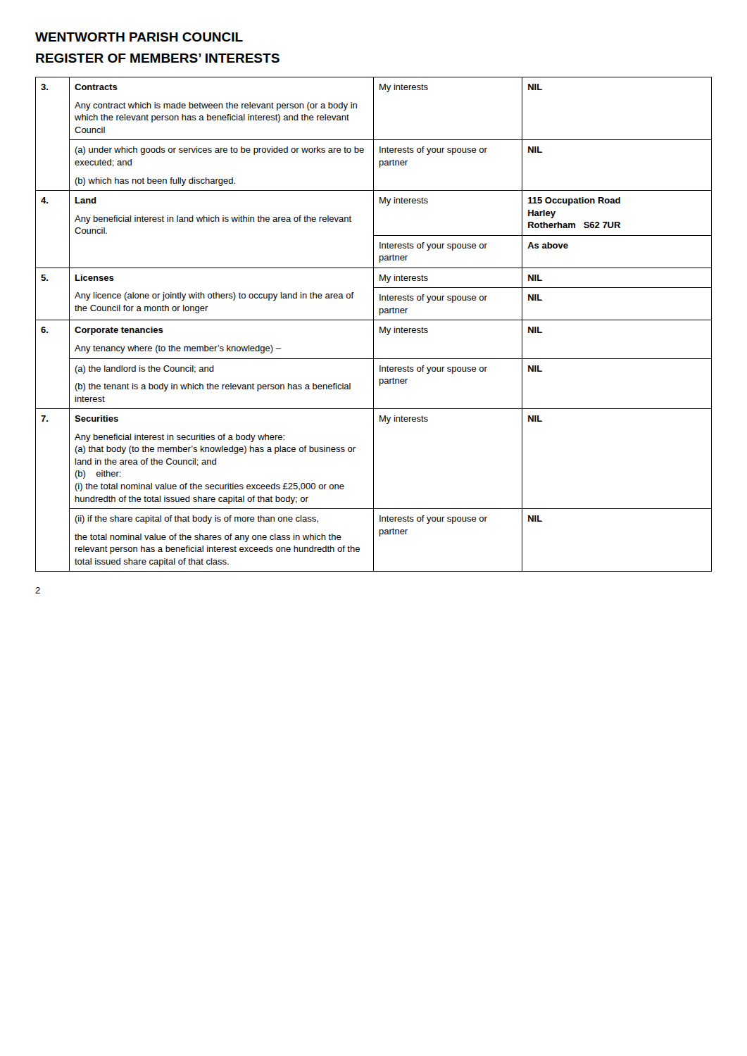WENTWORTH PARISH COUNCIL
REGISTER OF MEMBERS’ INTERESTS
| 3. | Contracts Any contract which is made between the relevant person (or a body in which the relevant person has a beneficial interest) and the relevant Council | My interests | NIL |
| (a) under which goods or services are to be provided or works are to be executed; and (b) which has not been fully discharged. | Interests of your spouse or partner | NIL |
| 4. | Land Any beneficial interest in land which is within the area of the relevant Council. | My interests | 115 Occupation Road Harley Rotherham S62 7UR |
| Interests of your spouse or partner | As above |
| 5. | Licenses Any licence (alone or jointly with others) to occupy land in the area of the Council for a month or longer | My interests | NIL |
| Interests of your spouse or partner | NIL |
| 6. | Corporate tenancies Any tenancy where (to the member’s knowledge) – | My interests | NIL |
| (a) the landlord is the Council; and (b) the tenant is a body in which the relevant person has a beneficial interest | Interests of your spouse or partner | NIL |
| 7. | Securities Any beneficial interest in securities of a body where: (a) that body (to the member’s knowledge) has a place of business or land in the area of the Council; and (b) either: (i) the total nominal value of the securities exceeds £25,000 or one hundredth of the total issued share capital of that body; or | My interests | NIL |
| (ii) if the share capital of that body is of more than one class, the total nominal value of the shares of any one class in which the relevant person has a beneficial interest exceeds one hundredth of the total issued share capital of that class. | Interests of your spouse or partner | NIL |
2